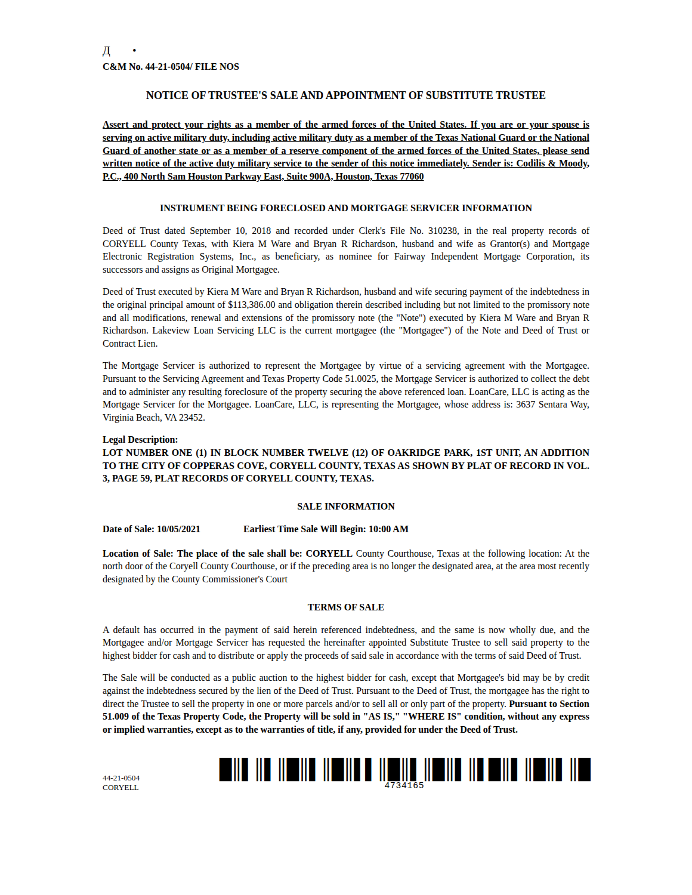Д •
C&M No. 44-21-0504/ FILE NOS
NOTICE OF TRUSTEE'S SALE AND APPOINTMENT OF SUBSTITUTE TRUSTEE
Assert and protect your rights as a member of the armed forces of the United States. If you are or your spouse is serving on active military duty, including active military duty as a member of the Texas National Guard or the National Guard of another state or as a member of a reserve component of the armed forces of the United States, please send written notice of the active duty military service to the sender of this notice immediately. Sender is: Codilis & Moody, P.C., 400 North Sam Houston Parkway East, Suite 900A, Houston, Texas 77060
INSTRUMENT BEING FORECLOSED AND MORTGAGE SERVICER INFORMATION
Deed of Trust dated September 10, 2018 and recorded under Clerk's File No. 310238, in the real property records of CORYELL County Texas, with Kiera M Ware and Bryan R Richardson, husband and wife as Grantor(s) and Mortgage Electronic Registration Systems, Inc., as beneficiary, as nominee for Fairway Independent Mortgage Corporation, its successors and assigns as Original Mortgagee.
Deed of Trust executed by Kiera M Ware and Bryan R Richardson, husband and wife securing payment of the indebtedness in the original principal amount of $113,386.00 and obligation therein described including but not limited to the promissory note and all modifications, renewal and extensions of the promissory note (the "Note") executed by Kiera M Ware and Bryan R Richardson. Lakeview Loan Servicing LLC is the current mortgagee (the "Mortgagee") of the Note and Deed of Trust or Contract Lien.
The Mortgage Servicer is authorized to represent the Mortgagee by virtue of a servicing agreement with the Mortgagee. Pursuant to the Servicing Agreement and Texas Property Code 51.0025, the Mortgage Servicer is authorized to collect the debt and to administer any resulting foreclosure of the property securing the above referenced loan. LoanCare, LLC is acting as the Mortgage Servicer for the Mortgagee. LoanCare, LLC, is representing the Mortgagee, whose address is: 3637 Sentara Way, Virginia Beach, VA 23452.
Legal Description:
LOT NUMBER ONE (1) IN BLOCK NUMBER TWELVE (12) OF OAKRIDGE PARK, 1ST UNIT, AN ADDITION TO THE CITY OF COPPERAS COVE, CORYELL COUNTY, TEXAS AS SHOWN BY PLAT OF RECORD IN VOL. 3, PAGE 59, PLAT RECORDS OF CORYELL COUNTY, TEXAS.
SALE INFORMATION
Date of Sale: 10/05/2021 Earliest Time Sale Will Begin: 10:00 AM
Location of Sale: The place of the sale shall be: CORYELL County Courthouse, Texas at the following location: At the north door of the Coryell County Courthouse, or if the preceding area is no longer the designated area, at the area most recently designated by the County Commissioner's Court
TERMS OF SALE
A default has occurred in the payment of said herein referenced indebtedness, and the same is now wholly due, and the Mortgagee and/or Mortgage Servicer has requested the hereinafter appointed Substitute Trustee to sell said property to the highest bidder for cash and to distribute or apply the proceeds of said sale in accordance with the terms of said Deed of Trust.
The Sale will be conducted as a public auction to the highest bidder for cash, except that Mortgagee's bid may be by credit against the indebtedness secured by the lien of the Deed of Trust. Pursuant to the Deed of Trust, the mortgagee has the right to direct the Trustee to sell the property in one or more parcels and/or to sell all or only part of the property. Pursuant to Section 51.009 of the Texas Property Code, the Property will be sold in "AS IS," "WHERE IS" condition, without any express or implied warranties, except as to the warranties of title, if any, provided for under the Deed of Trust.
44-21-0504
CORYELL
█║▌║▌║█║▌║█║▌▌║█║▌║█║▌║▌█║▌║█║▌║█
4734165